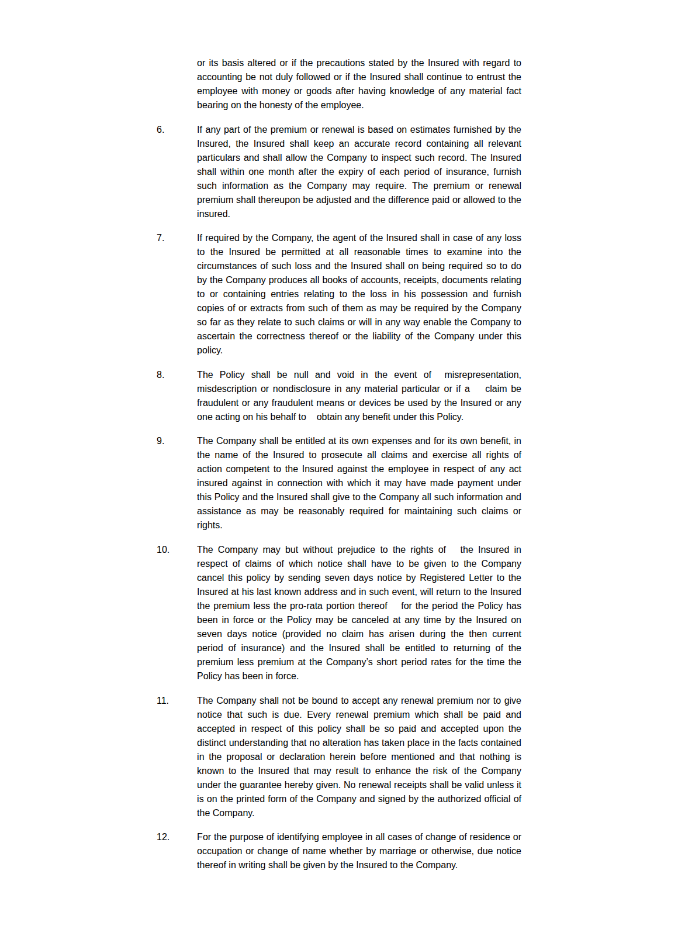or its basis altered or if the precautions stated by the Insured with regard to accounting be not duly followed or if the Insured shall continue to entrust the employee with money or goods after having knowledge of any material fact bearing on the honesty of the employee.
6. If any part of the premium or renewal is based on estimates furnished by the Insured, the Insured shall keep an accurate record containing all relevant particulars and shall allow the Company to inspect such record. The Insured shall within one month after the expiry of each period of insurance, furnish such information as the Company may require. The premium or renewal premium shall thereupon be adjusted and the difference paid or allowed to the insured.
7. If required by the Company, the agent of the Insured shall in case of any loss to the Insured be permitted at all reasonable times to examine into the circumstances of such loss and the Insured shall on being required so to do by the Company produces all books of accounts, receipts, documents relating to or containing entries relating to the loss in his possession and furnish copies of or extracts from such of them as may be required by the Company so far as they relate to such claims or will in any way enable the Company to ascertain the correctness thereof or the liability of the Company under this policy.
8. The Policy shall be null and void in the event of misrepresentation, misdescription or nondisclosure in any material particular or if a claim be fraudulent or any fraudulent means or devices be used by the Insured or any one acting on his behalf to obtain any benefit under this Policy.
9. The Company shall be entitled at its own expenses and for its own benefit, in the name of the Insured to prosecute all claims and exercise all rights of action competent to the Insured against the employee in respect of any act insured against in connection with which it may have made payment under this Policy and the Insured shall give to the Company all such information and assistance as may be reasonably required for maintaining such claims or rights.
10. The Company may but without prejudice to the rights of the Insured in respect of claims of which notice shall have to be given to the Company cancel this policy by sending seven days notice by Registered Letter to the Insured at his last known address and in such event, will return to the Insured the premium less the pro-rata portion thereof for the period the Policy has been in force or the Policy may be canceled at any time by the Insured on seven days notice (provided no claim has arisen during the then current period of insurance) and the Insured shall be entitled to returning of the premium less premium at the Company’s short period rates for the time the Policy has been in force.
11. The Company shall not be bound to accept any renewal premium nor to give notice that such is due. Every renewal premium which shall be paid and accepted in respect of this policy shall be so paid and accepted upon the distinct understanding that no alteration has taken place in the facts contained in the proposal or declaration herein before mentioned and that nothing is known to the Insured that may result to enhance the risk of the Company under the guarantee hereby given. No renewal receipts shall be valid unless it is on the printed form of the Company and signed by the authorized official of the Company.
12. For the purpose of identifying employee in all cases of change of residence or occupation or change of name whether by marriage or otherwise, due notice thereof in writing shall be given by the Insured to the Company.